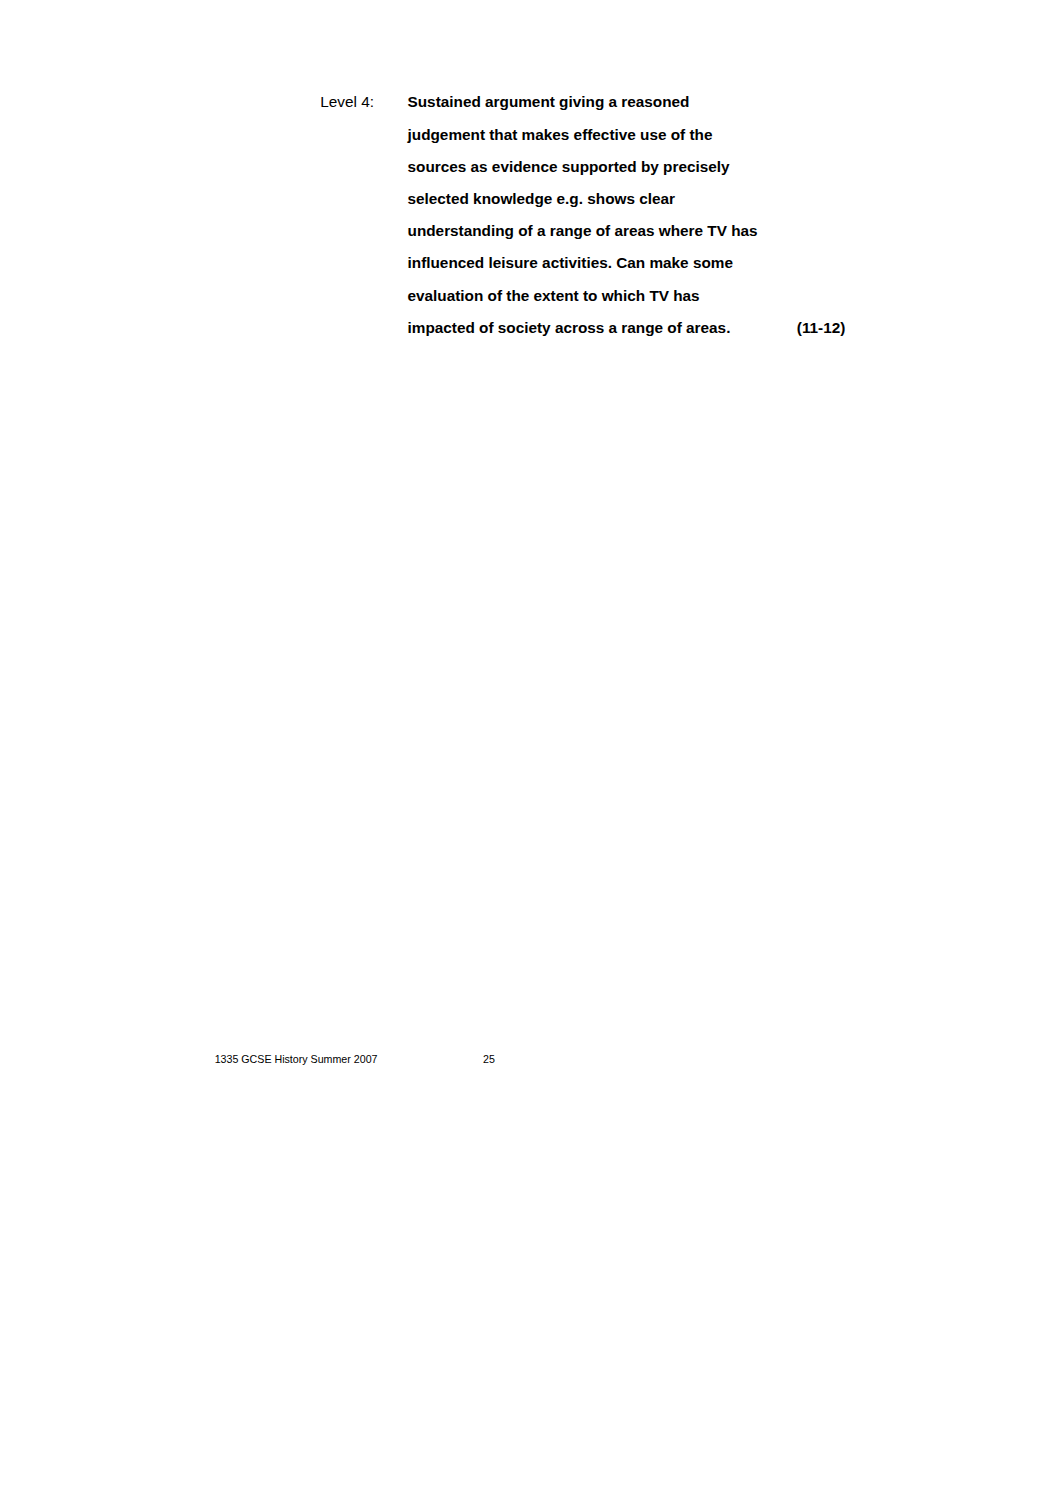Level 4:
Sustained argument giving a reasoned judgement that makes effective use of the sources as evidence supported by precisely selected knowledge e.g. shows clear understanding of a range of areas where TV has influenced leisure activities. Can make some evaluation of the extent to which TV has impacted of society across a range of areas.
(11-12)
1335 GCSE History Summer 2007
25